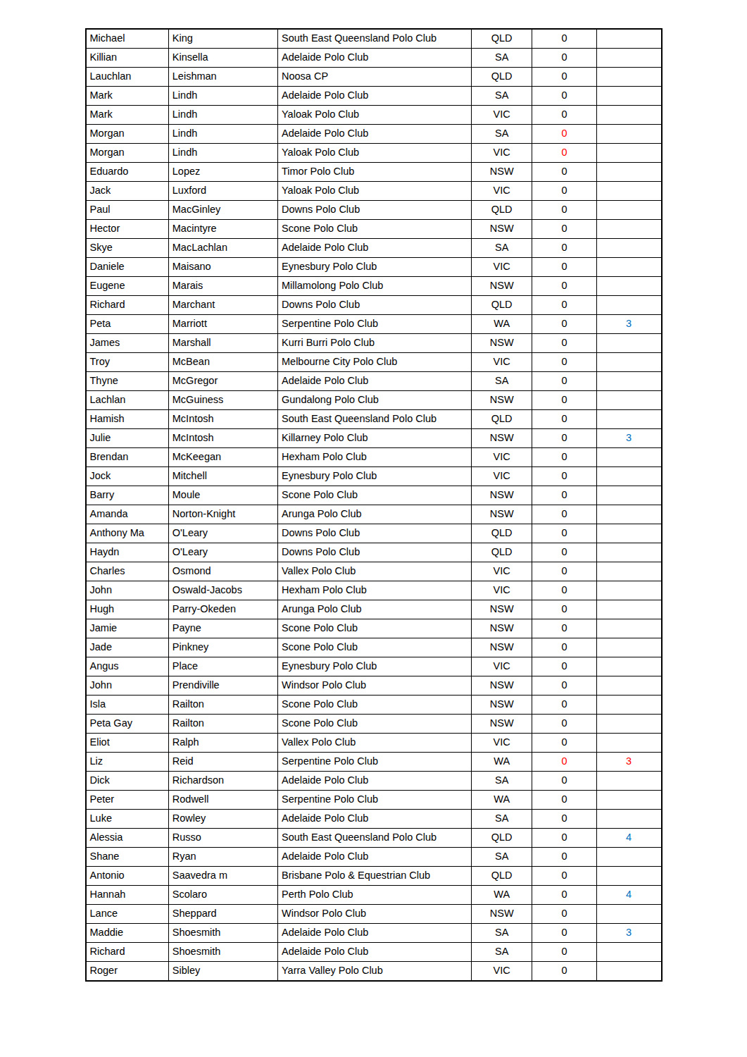| Michael | King | South East Queensland Polo Club | QLD | 0 | |
| Killian | Kinsella | Adelaide Polo Club | SA | 0 | |
| Lauchlan | Leishman | Noosa CP | QLD | 0 | |
| Mark | Lindh | Adelaide Polo Club | SA | 0 | |
| Mark | Lindh | Yaloak Polo Club | VIC | 0 | |
| Morgan | Lindh | Adelaide Polo Club | SA | 0 | |
| Morgan | Lindh | Yaloak Polo Club | VIC | 0 | |
| Eduardo | Lopez | Timor Polo Club | NSW | 0 | |
| Jack | Luxford | Yaloak Polo Club | VIC | 0 | |
| Paul | MacGinley | Downs Polo Club | QLD | 0 | |
| Hector | Macintyre | Scone Polo Club | NSW | 0 | |
| Skye | MacLachlan | Adelaide Polo Club | SA | 0 | |
| Daniele | Maisano | Eynesbury Polo Club | VIC | 0 | |
| Eugene | Marais | Millamolong Polo Club | NSW | 0 | |
| Richard | Marchant | Downs Polo Club | QLD | 0 | |
| Peta | Marriott | Serpentine Polo Club | WA | 0 | 3 |
| James | Marshall | Kurri Burri Polo Club | NSW | 0 | |
| Troy | McBean | Melbourne City Polo Club | VIC | 0 | |
| Thyne | McGregor | Adelaide Polo Club | SA | 0 | |
| Lachlan | McGuiness | Gundalong Polo Club | NSW | 0 | |
| Hamish | McIntosh | South East Queensland Polo Club | QLD | 0 | |
| Julie | McIntosh | Killarney Polo Club | NSW | 0 | 3 |
| Brendan | McKeegan | Hexham Polo Club | VIC | 0 | |
| Jock | Mitchell | Eynesbury Polo Club | VIC | 0 | |
| Barry | Moule | Scone Polo Club | NSW | 0 | |
| Amanda | Norton-Knight | Arunga Polo Club | NSW | 0 | |
| Anthony Ma | O'Leary | Downs Polo Club | QLD | 0 | |
| Haydn | O'Leary | Downs Polo Club | QLD | 0 | |
| Charles | Osmond | Vallex Polo Club | VIC | 0 | |
| John | Oswald-Jacobs | Hexham Polo Club | VIC | 0 | |
| Hugh | Parry-Okeden | Arunga Polo Club | NSW | 0 | |
| Jamie | Payne | Scone Polo Club | NSW | 0 | |
| Jade | Pinkney | Scone Polo Club | NSW | 0 | |
| Angus | Place | Eynesbury Polo Club | VIC | 0 | |
| John | Prendiville | Windsor Polo Club | NSW | 0 | |
| Isla | Railton | Scone Polo Club | NSW | 0 | |
| Peta Gay | Railton | Scone Polo Club | NSW | 0 | |
| Eliot | Ralph | Vallex Polo Club | VIC | 0 | |
| Liz | Reid | Serpentine Polo Club | WA | 0 | 3 |
| Dick | Richardson | Adelaide Polo Club | SA | 0 | |
| Peter | Rodwell | Serpentine Polo Club | WA | 0 | |
| Luke | Rowley | Adelaide Polo Club | SA | 0 | |
| Alessia | Russo | South East Queensland Polo Club | QLD | 0 | 4 |
| Shane | Ryan | Adelaide Polo Club | SA | 0 | |
| Antonio | Saavedra m | Brisbane Polo & Equestrian Club | QLD | 0 | |
| Hannah | Scolaro | Perth Polo Club | WA | 0 | 4 |
| Lance | Sheppard | Windsor Polo Club | NSW | 0 | |
| Maddie | Shoesmith | Adelaide Polo Club | SA | 0 | 3 |
| Richard | Shoesmith | Adelaide Polo Club | SA | 0 | |
| Roger | Sibley | Yarra Valley Polo Club | VIC | 0 | |